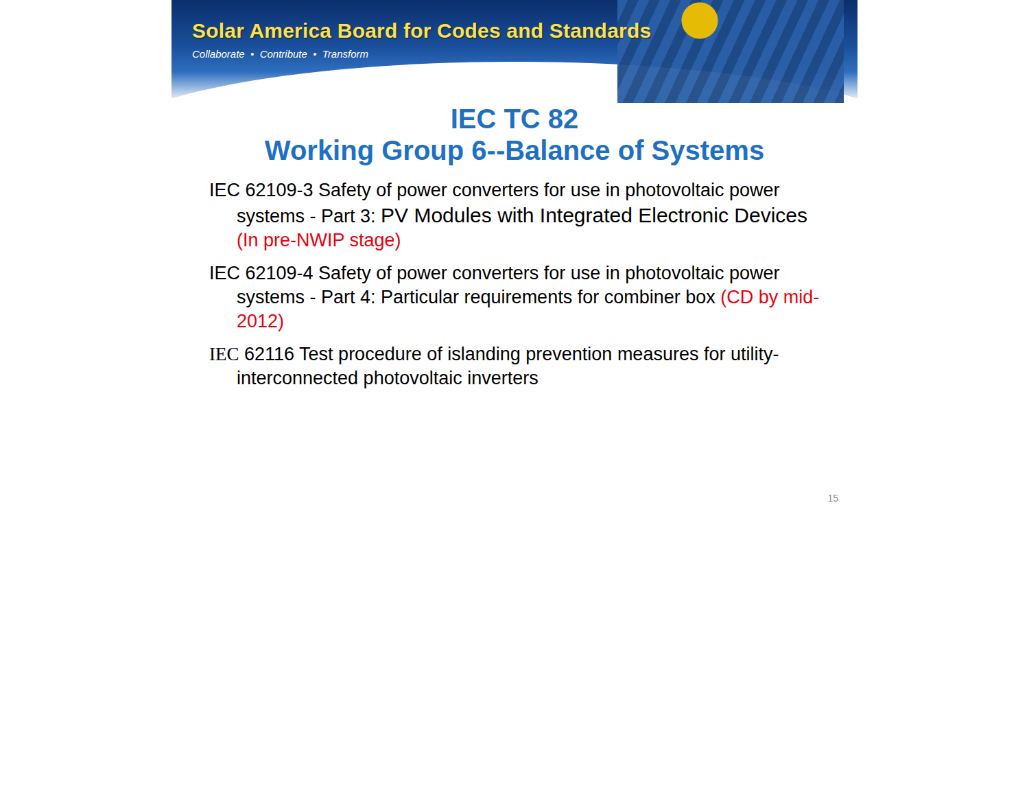Solar America Board for Codes and Standards
Collaborate • Contribute • Transform
IEC TC 82 Working Group 6--Balance of Systems
IEC 62109-3 Safety of power converters for use in photovoltaic power systems - Part 3: PV Modules with Integrated Electronic Devices (In pre-NWIP stage)
IEC 62109-4 Safety of power converters for use in photovoltaic power systems - Part 4: Particular requirements for combiner box (CD by mid-2012)
IEC 62116 Test procedure of islanding prevention measures for utility-interconnected photovoltaic inverters
15